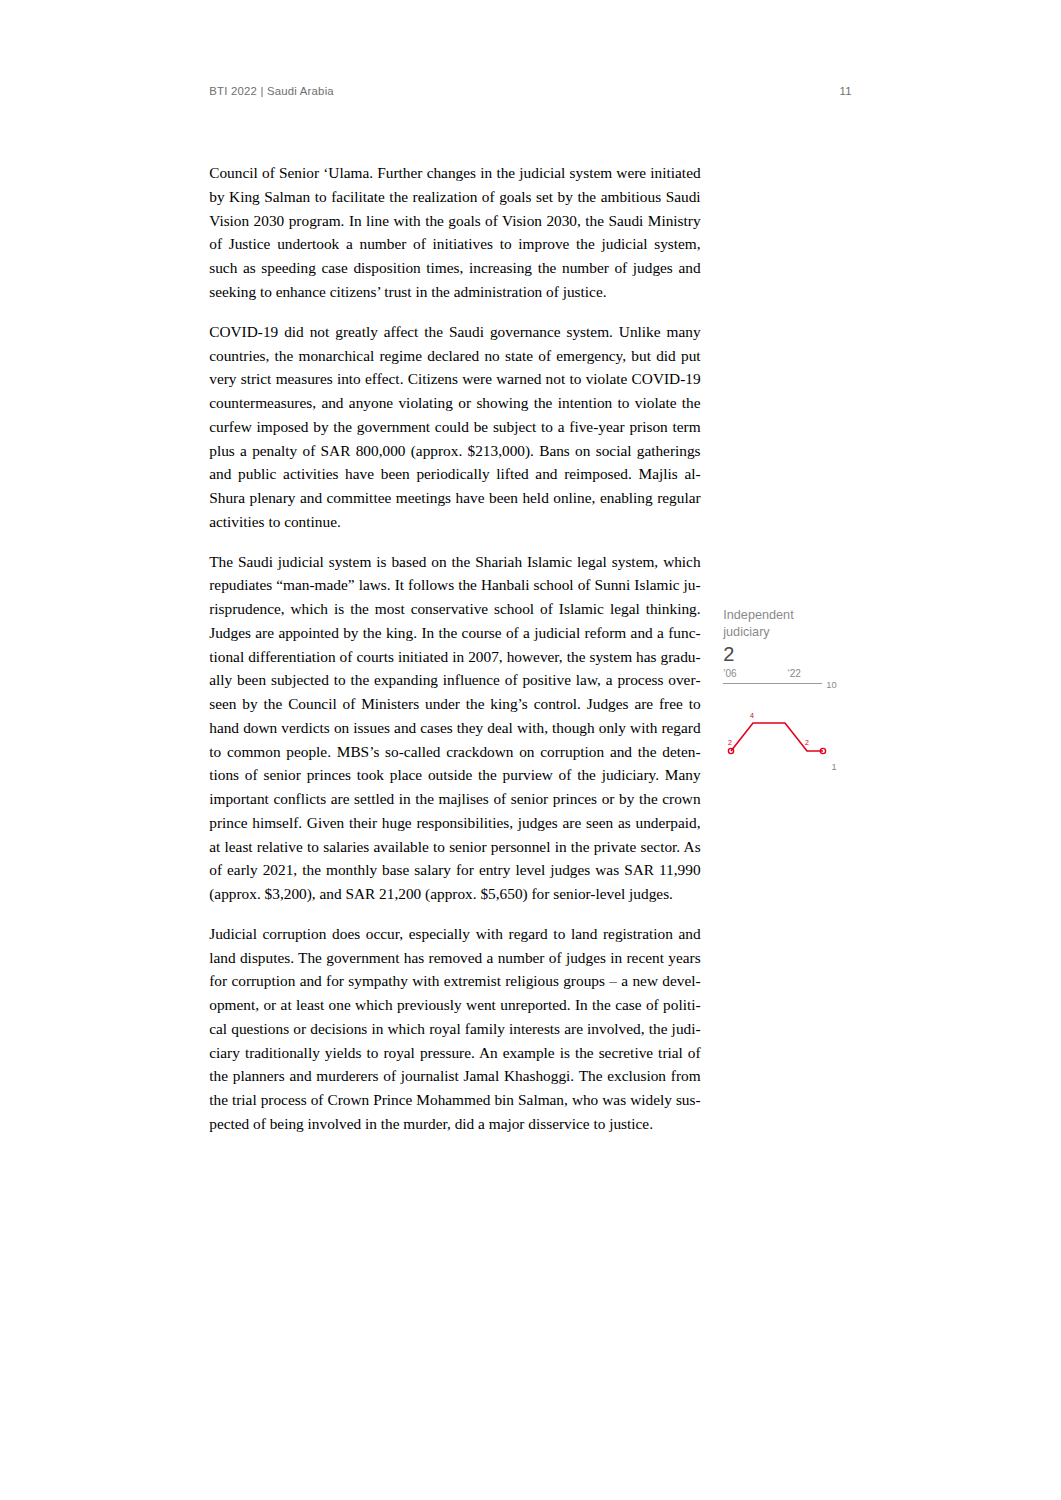BTI 2022 | Saudi Arabia
11
Council of Senior ‘Ulama. Further changes in the judicial system were initiated by King Salman to facilitate the realization of goals set by the ambitious Saudi Vision 2030 program. In line with the goals of Vision 2030, the Saudi Ministry of Justice undertook a number of initiatives to improve the judicial system, such as speeding case disposition times, increasing the number of judges and seeking to enhance citizens’ trust in the administration of justice.
COVID-19 did not greatly affect the Saudi governance system. Unlike many countries, the monarchical regime declared no state of emergency, but did put very strict measures into effect. Citizens were warned not to violate COVID-19 countermeasures, and anyone violating or showing the intention to violate the curfew imposed by the government could be subject to a five-year prison term plus a penalty of SAR 800,000 (approx. $213,000). Bans on social gatherings and public activities have been periodically lifted and reimposed. Majlis al-Shura plenary and committee meetings have been held online, enabling regular activities to continue.
The Saudi judicial system is based on the Shariah Islamic legal system, which repudiates “man-made” laws. It follows the Hanbali school of Sunni Islamic jurisprudence, which is the most conservative school of Islamic legal thinking. Judges are appointed by the king. In the course of a judicial reform and a functional differentiation of courts initiated in 2007, however, the system has gradually been subjected to the expanding influence of positive law, a process overseen by the Council of Ministers under the king’s control. Judges are free to hand down verdicts on issues and cases they deal with, though only with regard to common people. MBS’s so-called crackdown on corruption and the detentions of senior princes took place outside the purview of the judiciary. Many important conflicts are settled in the majlises of senior princes or by the crown prince himself. Given their huge responsibilities, judges are seen as underpaid, at least relative to salaries available to senior personnel in the private sector. As of early 2021, the monthly base salary for entry level judges was SAR 11,990 (approx. $3,200), and SAR 21,200 (approx. $5,650) for senior-level judges.
Judicial corruption does occur, especially with regard to land registration and land disputes. The government has removed a number of judges in recent years for corruption and for sympathy with extremist religious groups – a new development, or at least one which previously went unreported. In the case of political questions or decisions in which royal family interests are involved, the judiciary traditionally yields to royal pressure. An example is the secretive trial of the planners and murderers of journalist Jamal Khashoggi. The exclusion from the trial process of Crown Prince Mohammed bin Salman, who was widely suspected of being involved in the murder, did a major disservice to justice.
Independent
judiciary
2
’06 ‘22 10
2 4 2 1